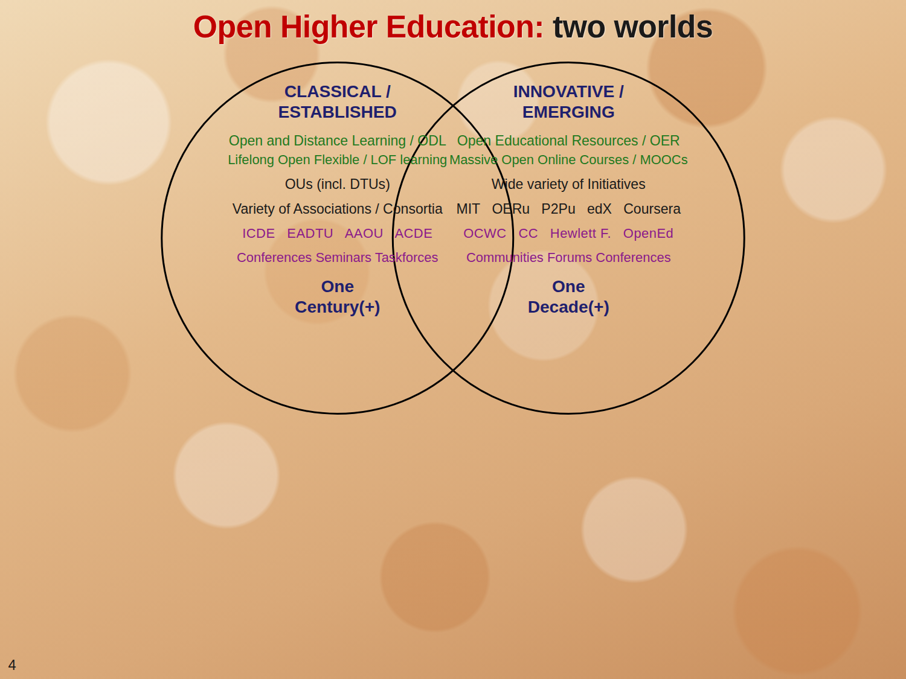Open Higher Education: two worlds
CLASSICAL /
ESTABLISHED
Open and Distance Learning / ODL
Lifelong Open Flexible / LOF learning
OUs (incl. DTUs)
Variety of Associations / Consortia
ICDE EADTU AAOU ACDE
Conferences Seminars Taskforces
One
Century(+)
INNOVATIVE /
EMERGING
Open Educational Resources / OER
Massive Open Online Courses / MOOCs
Wide variety of Initiatives
MIT OERu P2Pu edX Coursera
OCWC CC Hewlett F. OpenEd
Communities Forums Conferences
One
Decade(+)
4